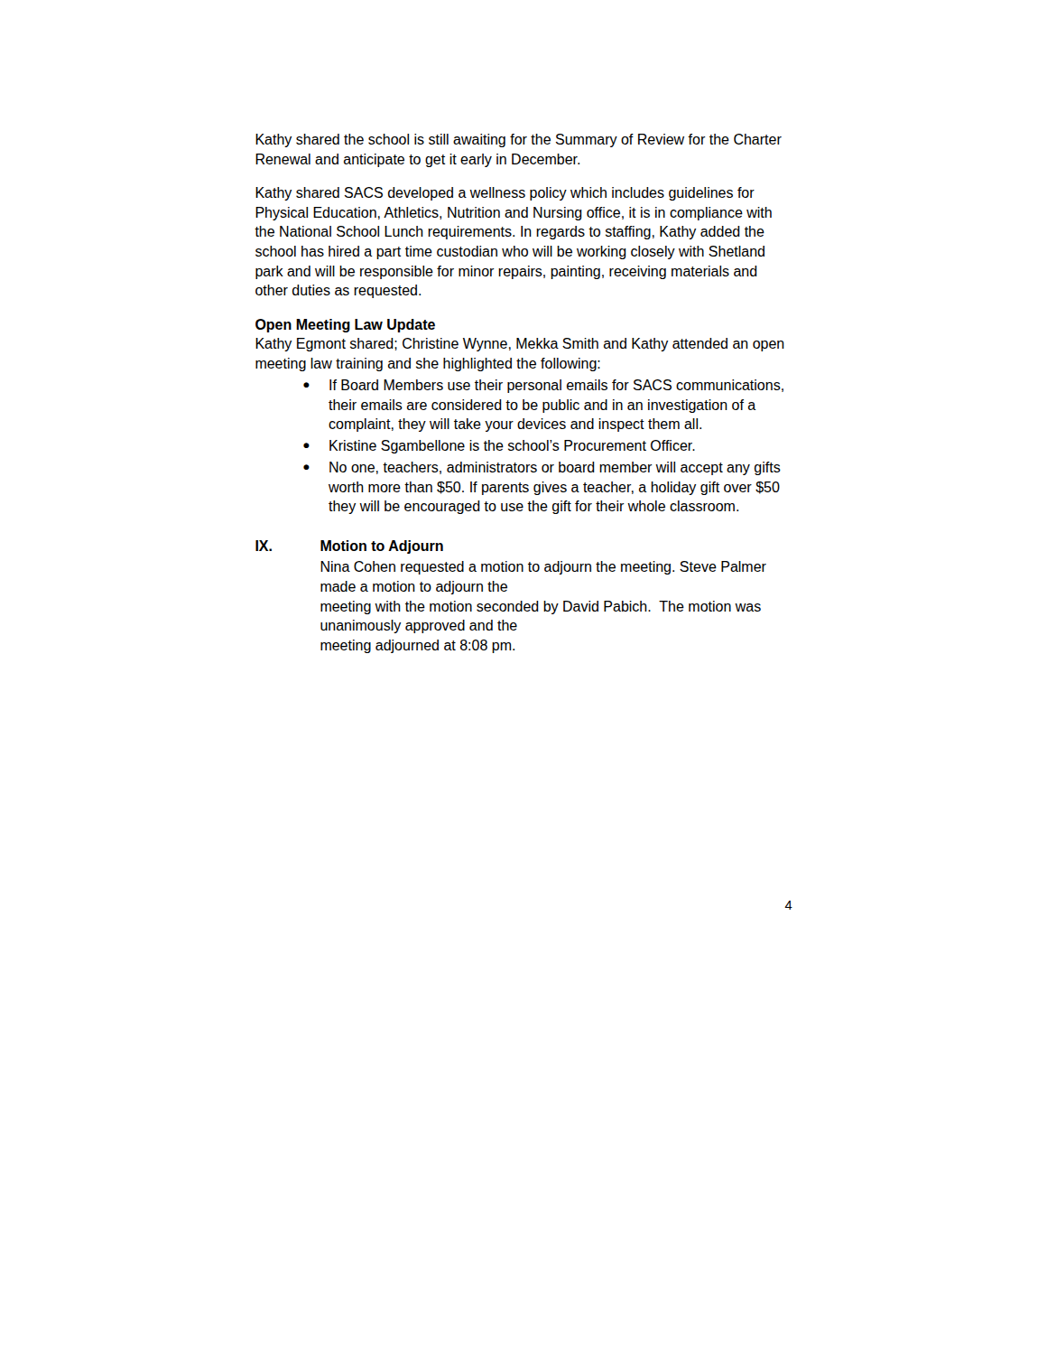Kathy shared the school is still awaiting for the Summary of Review for the Charter Renewal and anticipate to get it early in December.
Kathy shared SACS developed a wellness policy which includes guidelines for Physical Education, Athletics, Nutrition and Nursing office, it is in compliance with the National School Lunch requirements. In regards to staffing, Kathy added the school has hired a part time custodian who will be working closely with Shetland park and will be responsible for minor repairs, painting, receiving materials and other duties as requested.
Open Meeting Law Update
Kathy Egmont shared; Christine Wynne, Mekka Smith and Kathy attended an open meeting law training and she highlighted the following:
If Board Members use their personal emails for SACS communications, their emails are considered to be public and in an investigation of a complaint, they will take your devices and inspect them all.
Kristine Sgambellone is the school’s Procurement Officer.
No one, teachers, administrators or board member will accept any gifts worth more than $50. If parents gives a teacher, a holiday gift over $50 they will be encouraged to use the gift for their whole classroom.
IX. Motion to Adjourn
Nina Cohen requested a motion to adjourn the meeting. Steve Palmer made a motion to adjourn the
meeting with the motion seconded by David Pabich. The motion was unanimously approved and the
meeting adjourned at 8:08 pm.
4